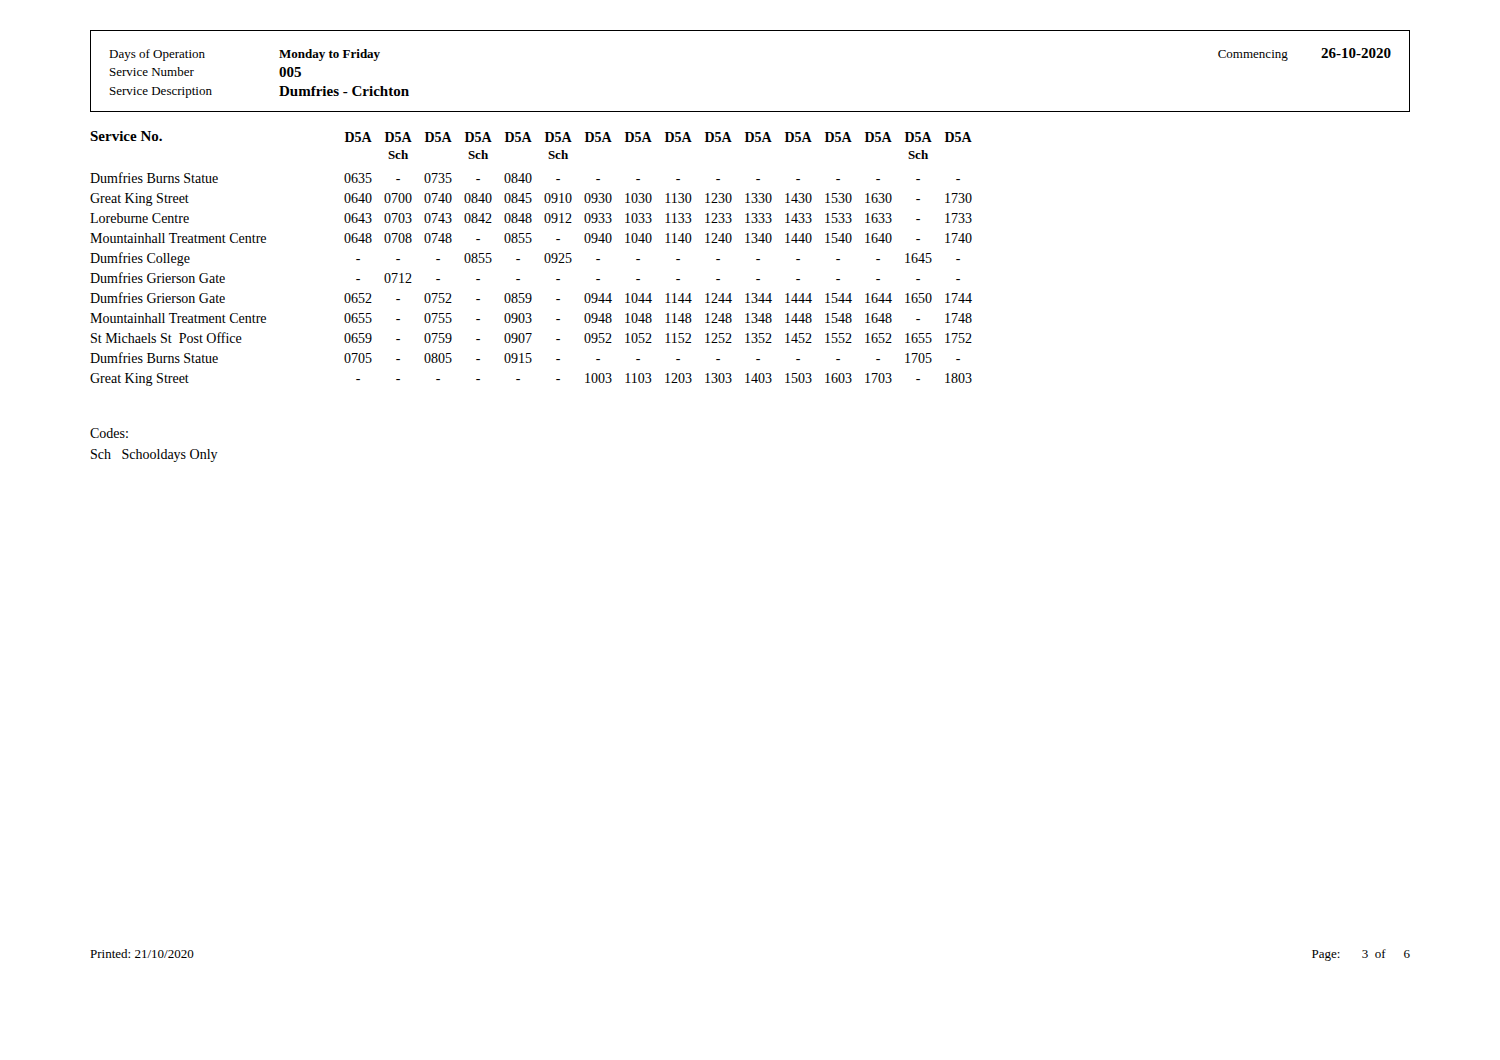Commencing 26-10-2020
| Days of Operation | Monday to Friday |
| Service Number | 005 |
| Service Description | Dumfries - Crichton |
| Service No. | D5A | D5A | D5A | D5A | D5A | D5A | D5A | D5A | D5A | D5A | D5A | D5A | D5A | D5A | D5A | D5A |
| --- | --- | --- | --- | --- | --- | --- | --- | --- | --- | --- | --- | --- | --- | --- | --- | --- |
| | | Sch | | Sch | | Sch | | | | | | | | | Sch | |
| Dumfries Burns Statue | 0635 | - | 0735 | - | 0840 | - | - | - | - | - | - | - | - | - | - | - |
| Great King Street | 0640 | 0700 | 0740 | 0840 | 0845 | 0910 | 0930 | 1030 | 1130 | 1230 | 1330 | 1430 | 1530 | 1630 | - | 1730 |
| Loreburne Centre | 0643 | 0703 | 0743 | 0842 | 0848 | 0912 | 0933 | 1033 | 1133 | 1233 | 1333 | 1433 | 1533 | 1633 | - | 1733 |
| Mountainhall Treatment Centre | 0648 | 0708 | 0748 | - | 0855 | - | 0940 | 1040 | 1140 | 1240 | 1340 | 1440 | 1540 | 1640 | - | 1740 |
| Dumfries College | - | - | - | 0855 | - | 0925 | - | - | - | - | - | - | - | - | 1645 | - |
| Dumfries Grierson Gate | - | 0712 | - | - | - | - | - | - | - | - | - | - | - | - | - | - |
| Dumfries Grierson Gate | 0652 | - | 0752 | - | 0859 | - | 0944 | 1044 | 1144 | 1244 | 1344 | 1444 | 1544 | 1644 | 1650 | 1744 |
| Mountainhall Treatment Centre | 0655 | - | 0755 | - | 0903 | - | 0948 | 1048 | 1148 | 1248 | 1348 | 1448 | 1548 | 1648 | - | 1748 |
| St Michaels St Post Office | 0659 | - | 0759 | - | 0907 | - | 0952 | 1052 | 1152 | 1252 | 1352 | 1452 | 1552 | 1652 | 1655 | 1752 |
| Dumfries Burns Statue | 0705 | - | 0805 | - | 0915 | - | - | - | - | - | - | - | - | - | 1705 | - |
| Great King Street | - | - | - | - | - | - | 1003 | 1103 | 1203 | 1303 | 1403 | 1503 | 1603 | 1703 | - | 1803 |
Codes:
Sch Schooldays Only
Printed: 21/10/2020
Page: 3 of 6